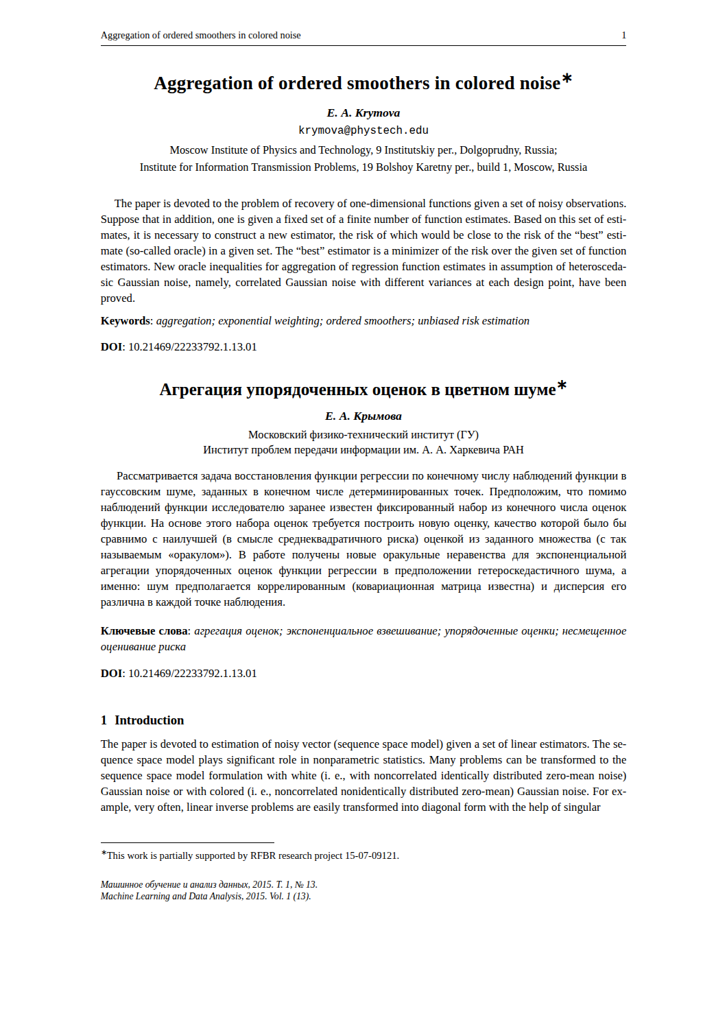Aggregation of ordered smoothers in colored noise 1
Aggregation of ordered smoothers in colored noise∗
E. A. Krymova
krymova@phystech.edu
Moscow Institute of Physics and Technology, 9 Institutskiy per., Dolgoprudny, Russia;
Institute for Information Transmission Problems, 19 Bolshoy Karetny per., build 1, Moscow, Russia
The paper is devoted to the problem of recovery of one-dimensional functions given a set of noisy observations. Suppose that in addition, one is given a fixed set of a finite number of function estimates. Based on this set of estimates, it is necessary to construct a new estimator, the risk of which would be close to the risk of the “best” estimate (so-called oracle) in a given set. The “best” estimator is a minimizer of the risk over the given set of function estimators. New oracle inequalities for aggregation of regression function estimates in assumption of heteroscedasic Gaussian noise, namely, correlated Gaussian noise with different variances at each design point, have been proved.
Keywords: aggregation; exponential weighting; ordered smoothers; unbiased risk estimation
DOI: 10.21469/22233792.1.13.01
Агрегация упорядоченных оценок в цветном шуме∗
Е. А. Крымова
Московский физико-технический институт (ГУ)
Институт проблем передачи информации им. А. А. Харкевича РАН
Рассматривается задача восстановления функции регрессии по конечному числу наблюдений функции в гауссовским шуме, заданных в конечном числе детерминированных точек. Предположим, что помимо наблюдений функции исследователю заранее известен фиксированный набор из конечного числа оценок функции. На основе этого набора оценок требуется построить новую оценку, качество которой было бы сравнимо с наилучшей (в смысле среднеквадратичного риска) оценкой из заданного множества (с так называемым «оракулом»). В работе получены новые оракульные неравенства для экспоненциальной агрегации упорядоченных оценок функции регрессии в предположении гетероскедастичного шума, а именно: шум предполагается коррелированным (ковариационная матрица известна) и дисперсия его различна в каждой точке наблюдения.
Ключевые слова: агрегация оценок; экспоненциальное взвешивание; упорядоченные оценки; несмещенное оценивание риска
DOI: 10.21469/22233792.1.13.01
1 Introduction
The paper is devoted to estimation of noisy vector (sequence space model) given a set of linear estimators. The sequence space model plays significant role in nonparametric statistics. Many problems can be transformed to the sequence space model formulation with white (i. e., with noncorrelated identically distributed zero-mean noise) Gaussian noise or with colored (i. e., noncorrelated nonidentically distributed zero-mean) Gaussian noise. For example, very often, linear inverse problems are easily transformed into diagonal form with the help of singular
∗This work is partially supported by RFBR research project 15-07-09121.
Машинное обучение и анализ данных, 2015. Т. 1, № 13.
Machine Learning and Data Analysis, 2015. Vol. 1 (13).